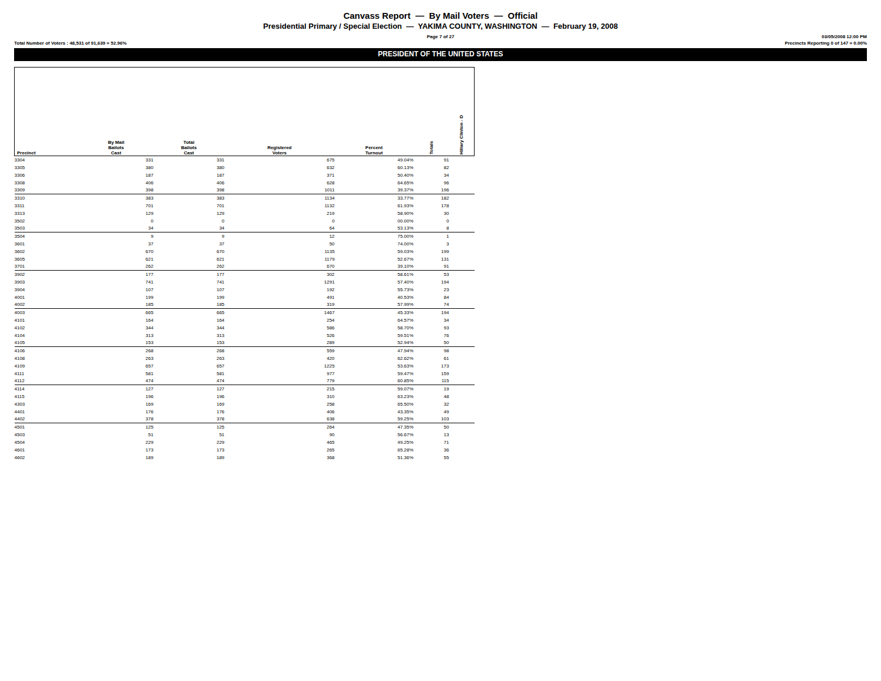Canvass Report — By Mail Voters — Official
Presidential Primary / Special Election — YAKIMA COUNTY, WASHINGTON — February 19, 2008
Page 7 of 27
03/05/2008 12:00 PM
Total Number of Voters : 48,531 of 91,639 = 52.96% Precincts Reporting 0 of 147 = 0.00%
PRESIDENT OF THE UNITED STATES
| Precinct | By Mail Ballots Cast | Total Ballots Cast | Registered Voters | Percent Turnout | Totals | Hillary Clinton - D |
| --- | --- | --- | --- | --- | --- | --- |
| 3304 | 331 | 331 | 675 | 49.04% | 91 | |
| 3305 | 380 | 380 | 632 | 60.13% | 82 | |
| 3306 | 187 | 187 | 371 | 50.40% | 34 | |
| 3308 | 406 | 406 | 628 | 64.65% | 96 | |
| 3309 | 398 | 398 | 1011 | 39.37% | 196 | |
| 3310 | 383 | 383 | 1134 | 33.77% | 182 | |
| 3311 | 701 | 701 | 1132 | 61.93% | 178 | |
| 3313 | 129 | 129 | 219 | 58.90% | 30 | |
| 3502 | 0 | 0 | 0 | 00.00% | 0 | |
| 3503 | 34 | 34 | 64 | 53.13% | 8 | |
| 3504 | 9 | 9 | 12 | 75.00% | 1 | |
| 3601 | 37 | 37 | 50 | 74.00% | 3 | |
| 3602 | 670 | 670 | 1135 | 59.03% | 199 | |
| 3605 | 621 | 621 | 1179 | 52.67% | 131 | |
| 3701 | 262 | 262 | 670 | 39.10% | 91 | |
| 3902 | 177 | 177 | 302 | 58.61% | 53 | |
| 3903 | 741 | 741 | 1291 | 57.40% | 194 | |
| 3904 | 107 | 107 | 192 | 55.73% | 23 | |
| 4001 | 199 | 199 | 491 | 40.53% | 84 | |
| 4002 | 185 | 185 | 319 | 57.99% | 74 | |
| 4003 | 665 | 665 | 1467 | 45.33% | 194 | |
| 4101 | 164 | 164 | 254 | 64.57% | 34 | |
| 4102 | 344 | 344 | 586 | 58.70% | 93 | |
| 4104 | 313 | 313 | 526 | 59.51% | 76 | |
| 4105 | 153 | 153 | 289 | 52.94% | 50 | |
| 4106 | 268 | 268 | 559 | 47.94% | 98 | |
| 4108 | 263 | 263 | 420 | 62.62% | 61 | |
| 4109 | 657 | 657 | 1225 | 53.63% | 173 | |
| 4111 | 581 | 581 | 977 | 59.47% | 159 | |
| 4112 | 474 | 474 | 779 | 60.85% | 115 | |
| 4114 | 127 | 127 | 215 | 59.07% | 19 | |
| 4115 | 196 | 196 | 310 | 63.23% | 48 | |
| 4303 | 169 | 169 | 258 | 65.50% | 32 | |
| 4401 | 176 | 176 | 406 | 43.35% | 49 | |
| 4402 | 378 | 378 | 638 | 59.25% | 103 | |
| 4501 | 125 | 125 | 264 | 47.35% | 50 | |
| 4503 | 51 | 51 | 90 | 56.67% | 13 | |
| 4504 | 229 | 229 | 465 | 49.25% | 71 | |
| 4601 | 173 | 173 | 265 | 65.28% | 36 | |
| 4602 | 189 | 189 | 368 | 51.36% | 55 | |